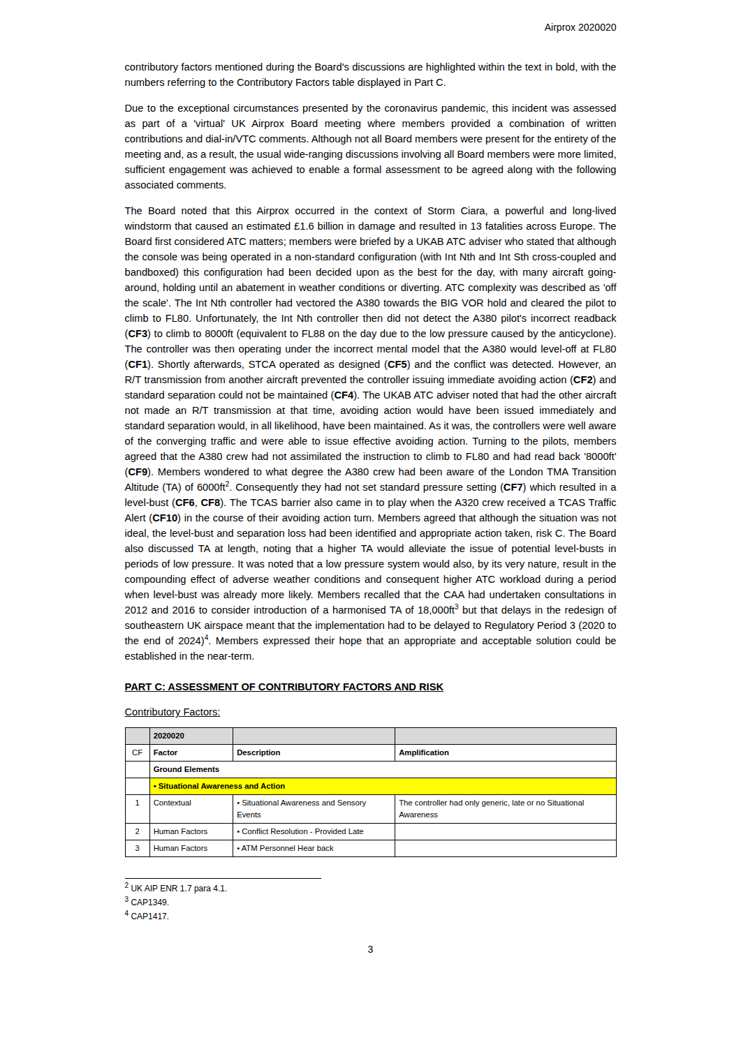Airprox 2020020
contributory factors mentioned during the Board's discussions are highlighted within the text in bold, with the numbers referring to the Contributory Factors table displayed in Part C.
Due to the exceptional circumstances presented by the coronavirus pandemic, this incident was assessed as part of a 'virtual' UK Airprox Board meeting where members provided a combination of written contributions and dial-in/VTC comments. Although not all Board members were present for the entirety of the meeting and, as a result, the usual wide-ranging discussions involving all Board members were more limited, sufficient engagement was achieved to enable a formal assessment to be agreed along with the following associated comments.
The Board noted that this Airprox occurred in the context of Storm Ciara, a powerful and long-lived windstorm that caused an estimated £1.6 billion in damage and resulted in 13 fatalities across Europe. The Board first considered ATC matters; members were briefed by a UKAB ATC adviser who stated that although the console was being operated in a non-standard configuration (with Int Nth and Int Sth cross-coupled and bandboxed) this configuration had been decided upon as the best for the day, with many aircraft going-around, holding until an abatement in weather conditions or diverting. ATC complexity was described as 'off the scale'. The Int Nth controller had vectored the A380 towards the BIG VOR hold and cleared the pilot to climb to FL80. Unfortunately, the Int Nth controller then did not detect the A380 pilot's incorrect readback (CF3) to climb to 8000ft (equivalent to FL88 on the day due to the low pressure caused by the anticyclone). The controller was then operating under the incorrect mental model that the A380 would level-off at FL80 (CF1). Shortly afterwards, STCA operated as designed (CF5) and the conflict was detected. However, an R/T transmission from another aircraft prevented the controller issuing immediate avoiding action (CF2) and standard separation could not be maintained (CF4). The UKAB ATC adviser noted that had the other aircraft not made an R/T transmission at that time, avoiding action would have been issued immediately and standard separation would, in all likelihood, have been maintained. As it was, the controllers were well aware of the converging traffic and were able to issue effective avoiding action. Turning to the pilots, members agreed that the A380 crew had not assimilated the instruction to climb to FL80 and had read back '8000ft' (CF9). Members wondered to what degree the A380 crew had been aware of the London TMA Transition Altitude (TA) of 6000ft2. Consequently they had not set standard pressure setting (CF7) which resulted in a level-bust (CF6, CF8). The TCAS barrier also came in to play when the A320 crew received a TCAS Traffic Alert (CF10) in the course of their avoiding action turn. Members agreed that although the situation was not ideal, the level-bust and separation loss had been identified and appropriate action taken, risk C. The Board also discussed TA at length, noting that a higher TA would alleviate the issue of potential level-busts in periods of low pressure. It was noted that a low pressure system would also, by its very nature, result in the compounding effect of adverse weather conditions and consequent higher ATC workload during a period when level-bust was already more likely. Members recalled that the CAA had undertaken consultations in 2012 and 2016 to consider introduction of a harmonised TA of 18,000ft3 but that delays in the redesign of southeastern UK airspace meant that the implementation had to be delayed to Regulatory Period 3 (2020 to the end of 2024)4. Members expressed their hope that an appropriate and acceptable solution could be established in the near-term.
PART C: ASSESSMENT OF CONTRIBUTORY FACTORS AND RISK
Contributory Factors:
| | 2020020 | | |
| CF | Factor | Description | Amplification |
| | Ground Elements |
| | • Situational Awareness and Action |
| 1 | Contextual | • Situational Awareness and Sensory Events | The controller had only generic, late or no Situational Awareness |
| 2 | Human Factors | • Conflict Resolution - Provided Late | |
| 3 | Human Factors | • ATM Personnel Hear back | |
2 UK AIP ENR 1.7 para 4.1.
3 CAP1349.
4 CAP1417.
3